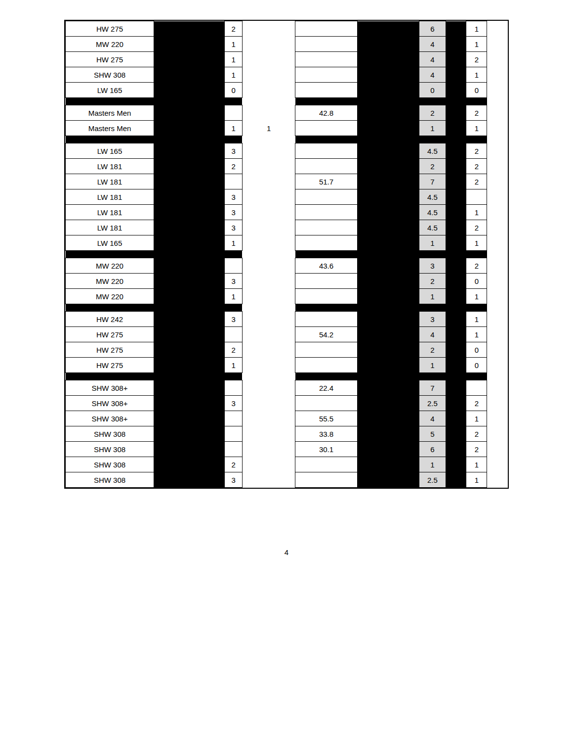| HW 275 | | 2 | | | | 6 | | 1 | |
| MW 220 | | 1 | | | | 4 | | 1 | |
| HW 275 | | 1 | | | | 4 | | 2 | |
| SHW 308 | | 1 | | | | 4 | | 1 | |
| LW 165 | | 0 | | | | 0 | | 0 | |
| Masters Men | | | | 42.8 | | 2 | | 2 | |
| Masters Men | | 1 | 1 | | | 1 | | 1 | |
| LW 165 | | 3 | | | | 4.5 | | 2 | |
| LW 181 | | 2 | | | | 2 | | 2 | |
| LW 181 | | | | 51.7 | | 7 | | 2 | |
| LW 181 | | 3 | | | | 4.5 | | | |
| LW 181 | | 3 | | | | 4.5 | | 1 | |
| LW 181 | | 3 | | | | 4.5 | | 2 | |
| LW 165 | | 1 | | | | 1 | | 1 | |
| MW 220 | | | | 43.6 | | 3 | | 2 | |
| MW 220 | | 3 | | | | 2 | | 0 | |
| MW 220 | | 1 | | | | 1 | | 1 | |
| HW 242 | | 3 | | | | 3 | | 1 | |
| HW 275 | | | | 54.2 | | 4 | | 1 | |
| HW 275 | | 2 | | | | 2 | | 0 | |
| HW 275 | | 1 | | | | 1 | | 0 | |
| SHW 308+ | | | | 22.4 | | 7 | | | |
| SHW 308+ | | 3 | | | | 2.5 | | 2 | |
| SHW 308+ | | | | 55.5 | | 4 | | 1 | |
| SHW 308 | | | | 33.8 | | 5 | | 2 | |
| SHW 308 | | | | 30.1 | | 6 | | 2 | |
| SHW 308 | | 2 | | | | 1 | | 1 | |
| SHW 308 | | 3 | | | | 2.5 | | 1 | |
4